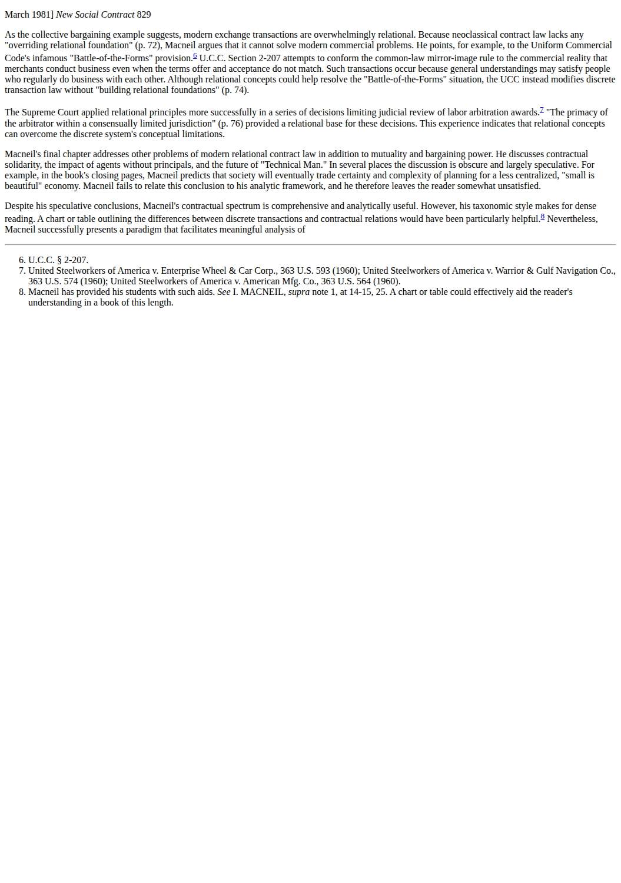March 1981] New Social Contract 829
As the collective bargaining example suggests, modern exchange transactions are overwhelmingly relational. Because neoclassical contract law lacks any "overriding relational foundation" (p. 72), Macneil argues that it cannot solve modern commercial problems. He points, for example, to the Uniform Commercial Code's infamous "Battle-of-the-Forms" provision.6 U.C.C. Section 2-207 attempts to conform the common-law mirror-image rule to the commercial reality that merchants conduct business even when the terms offer and acceptance do not match. Such transactions occur because general understandings may satisfy people who regularly do business with each other. Although relational concepts could help resolve the "Battle-of-the-Forms" situation, the UCC instead modifies discrete transaction law without "building relational foundations" (p. 74).
The Supreme Court applied relational principles more successfully in a series of decisions limiting judicial review of labor arbitration awards.7 "The primacy of the arbitrator within a consensually limited jurisdiction" (p. 76) provided a relational base for these decisions. This experience indicates that relational concepts can overcome the discrete system's conceptual limitations.
Macneil's final chapter addresses other problems of modern relational contract law in addition to mutuality and bargaining power. He discusses contractual solidarity, the impact of agents without principals, and the future of "Technical Man." In several places the discussion is obscure and largely speculative. For example, in the book's closing pages, Macneil predicts that society will eventually trade certainty and complexity of planning for a less centralized, "small is beautiful" economy. Macneil fails to relate this conclusion to his analytic framework, and he therefore leaves the reader somewhat unsatisfied.
Despite his speculative conclusions, Macneil's contractual spectrum is comprehensive and analytically useful. However, his taxonomic style makes for dense reading. A chart or table outlining the differences between discrete transactions and contractual relations would have been particularly helpful.8 Nevertheless, Macneil successfully presents a paradigm that facilitates meaningful analysis of
U.C.C. § 2-207.
United Steelworkers of America v. Enterprise Wheel & Car Corp., 363 U.S. 593 (1960); United Steelworkers of America v. Warrior & Gulf Navigation Co., 363 U.S. 574 (1960); United Steelworkers of America v. American Mfg. Co., 363 U.S. 564 (1960).
Macneil has provided his students with such aids. See I. MACNEIL, supra note 1, at 14-15, 25. A chart or table could effectively aid the reader's understanding in a book of this length.